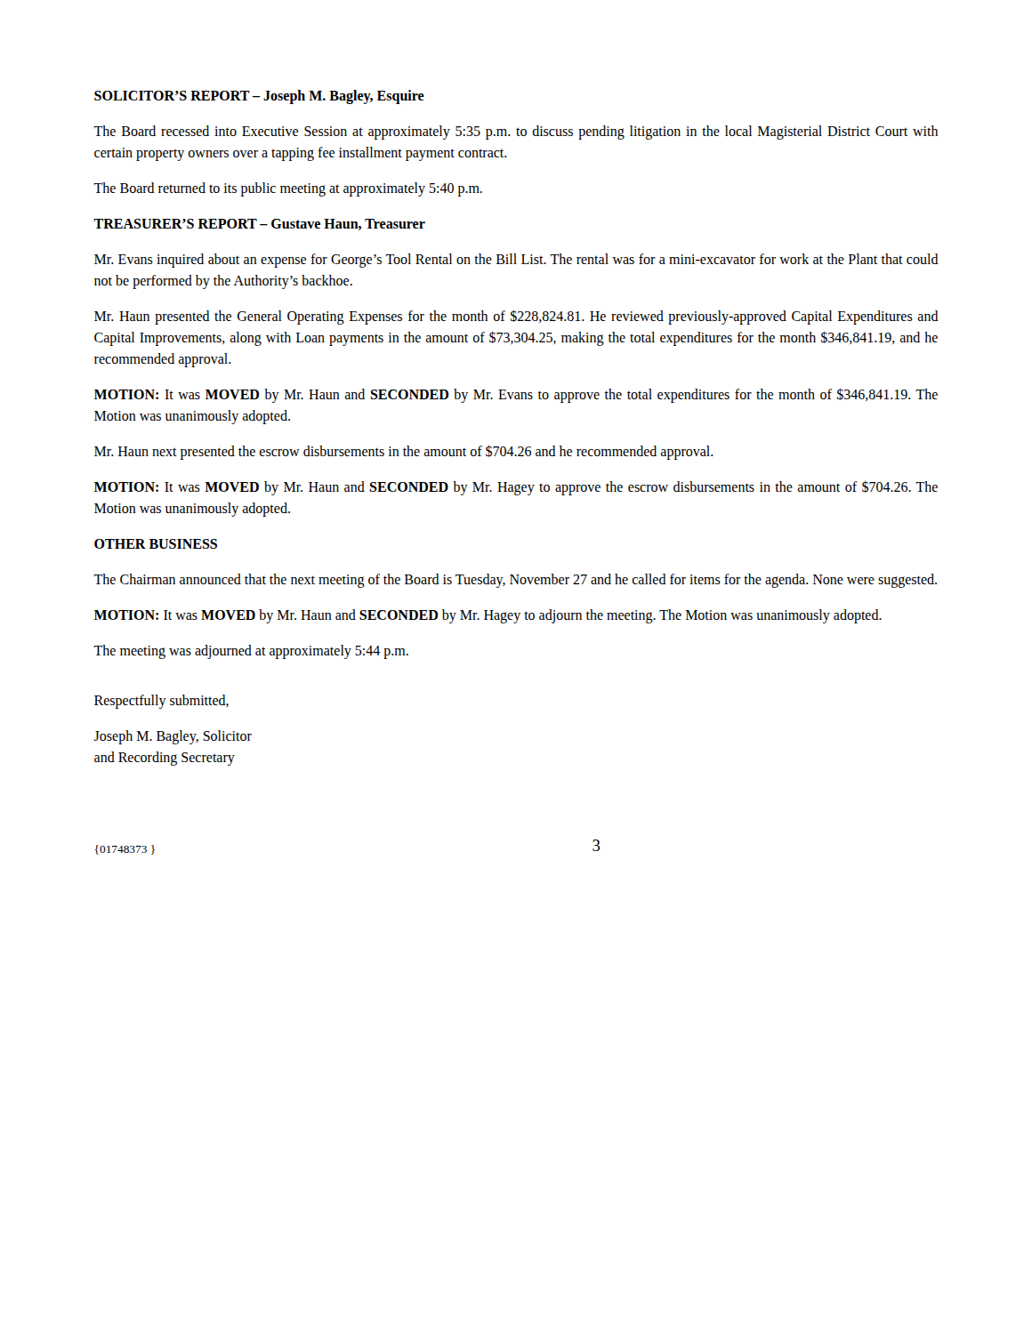SOLICITOR’S REPORT – Joseph M. Bagley, Esquire
The Board recessed into Executive Session at approximately 5:35 p.m. to discuss pending litigation in the local Magisterial District Court with certain property owners over a tapping fee installment payment contract.
The Board returned to its public meeting at approximately 5:40 p.m.
TREASURER’S REPORT – Gustave Haun, Treasurer
Mr. Evans inquired about an expense for George’s Tool Rental on the Bill List. The rental was for a mini-excavator for work at the Plant that could not be performed by the Authority’s backhoe.
Mr. Haun presented the General Operating Expenses for the month of $228,824.81. He reviewed previously-approved Capital Expenditures and Capital Improvements, along with Loan payments in the amount of $73,304.25, making the total expenditures for the month $346,841.19, and he recommended approval.
MOTION: It was MOVED by Mr. Haun and SECONDED by Mr. Evans to approve the total expenditures for the month of $346,841.19. The Motion was unanimously adopted.
Mr. Haun next presented the escrow disbursements in the amount of $704.26 and he recommended approval.
MOTION: It was MOVED by Mr. Haun and SECONDED by Mr. Hagey to approve the escrow disbursements in the amount of $704.26. The Motion was unanimously adopted.
OTHER BUSINESS
The Chairman announced that the next meeting of the Board is Tuesday, November 27 and he called for items for the agenda. None were suggested.
MOTION: It was MOVED by Mr. Haun and SECONDED by Mr. Hagey to adjourn the meeting. The Motion was unanimously adopted.
The meeting was adjourned at approximately 5:44 p.m.
Respectfully submitted,
Joseph M. Bagley, Solicitor
and Recording Secretary
{01748373 } 3